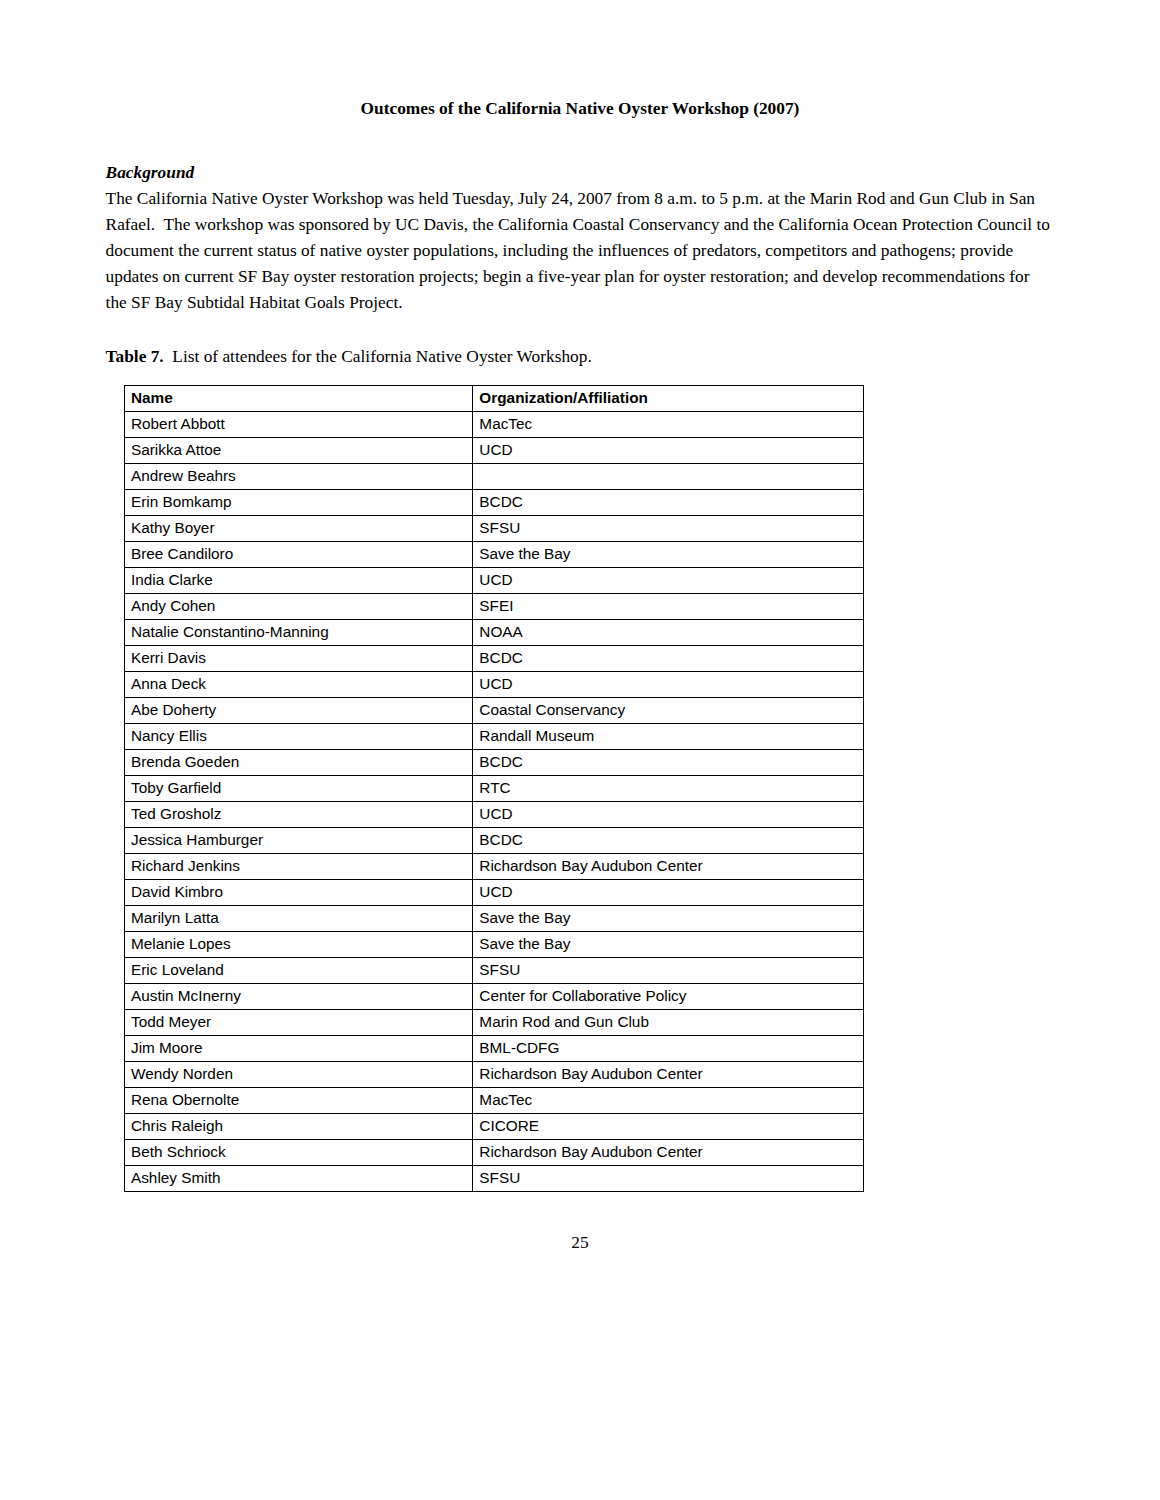Outcomes of the California Native Oyster Workshop (2007)
Background
The California Native Oyster Workshop was held Tuesday, July 24, 2007 from 8 a.m. to 5 p.m. at the Marin Rod and Gun Club in San Rafael. The workshop was sponsored by UC Davis, the California Coastal Conservancy and the California Ocean Protection Council to document the current status of native oyster populations, including the influences of predators, competitors and pathogens; provide updates on current SF Bay oyster restoration projects; begin a five-year plan for oyster restoration; and develop recommendations for the SF Bay Subtidal Habitat Goals Project.
Table 7. List of attendees for the California Native Oyster Workshop.
| Name | Organization/Affiliation |
| --- | --- |
| Robert Abbott | MacTec |
| Sarikka Attoe | UCD |
| Andrew Beahrs | |
| Erin Bomkamp | BCDC |
| Kathy Boyer | SFSU |
| Bree Candiloro | Save the Bay |
| India Clarke | UCD |
| Andy Cohen | SFEI |
| Natalie Constantino-Manning | NOAA |
| Kerri Davis | BCDC |
| Anna Deck | UCD |
| Abe Doherty | Coastal Conservancy |
| Nancy Ellis | Randall Museum |
| Brenda Goeden | BCDC |
| Toby Garfield | RTC |
| Ted Grosholz | UCD |
| Jessica Hamburger | BCDC |
| Richard Jenkins | Richardson Bay Audubon Center |
| David Kimbro | UCD |
| Marilyn Latta | Save the Bay |
| Melanie Lopes | Save the Bay |
| Eric Loveland | SFSU |
| Austin McInerny | Center for Collaborative Policy |
| Todd Meyer | Marin Rod and Gun Club |
| Jim Moore | BML-CDFG |
| Wendy Norden | Richardson Bay Audubon Center |
| Rena Obernolte | MacTec |
| Chris Raleigh | CICORE |
| Beth Schriock | Richardson Bay Audubon Center |
| Ashley Smith | SFSU |
25